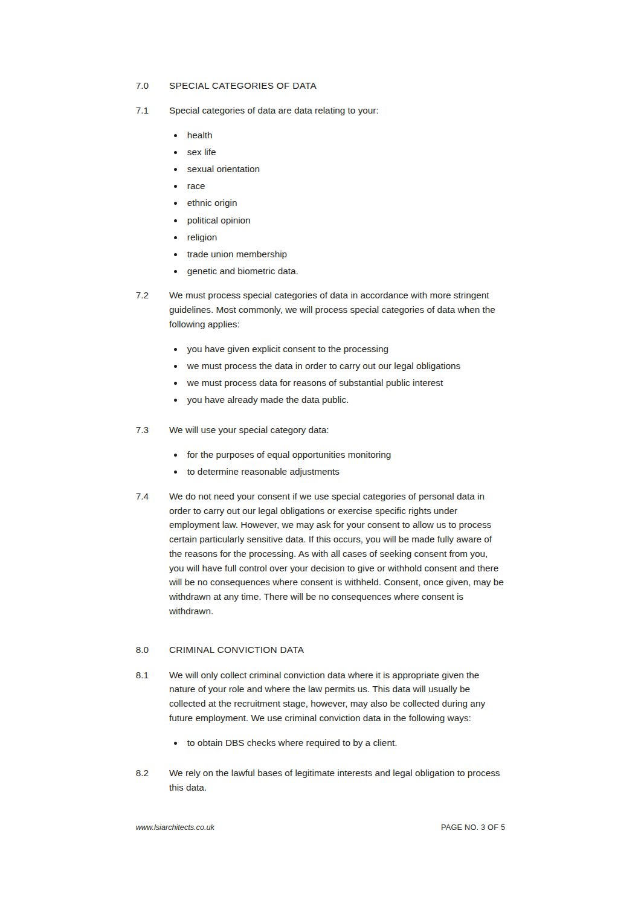7.0
SPECIAL CATEGORIES OF DATA
7.1
Special categories of data are data relating to your:
health
sex life
sexual orientation
race
ethnic origin
political opinion
religion
trade union membership
genetic and biometric data.
7.2
We must process special categories of data in accordance with more stringent guidelines. Most commonly, we will process special categories of data when the following applies:
you have given explicit consent to the processing
we must process the data in order to carry out our legal obligations
we must process data for reasons of substantial public interest
you have already made the data public.
7.3
We will use your special category data:
for the purposes of equal opportunities monitoring
to determine reasonable adjustments
7.4
We do not need your consent if we use special categories of personal data in order to carry out our legal obligations or exercise specific rights under employment law. However, we may ask for your consent to allow us to process certain particularly sensitive data. If this occurs, you will be made fully aware of the reasons for the processing. As with all cases of seeking consent from you, you will have full control over your decision to give or withhold consent and there will be no consequences where consent is withheld. Consent, once given, may be withdrawn at any time. There will be no consequences where consent is withdrawn.
8.0
CRIMINAL CONVICTION DATA
8.1
We will only collect criminal conviction data where it is appropriate given the nature of your role and where the law permits us. This data will usually be collected at the recruitment stage, however, may also be collected during any future employment. We use criminal conviction data in the following ways:
to obtain DBS checks where required to by a client.
8.2
We rely on the lawful bases of legitimate interests and legal obligation to process this data.
www.lsiarchitects.co.uk
PAGE NO. 3 OF 5